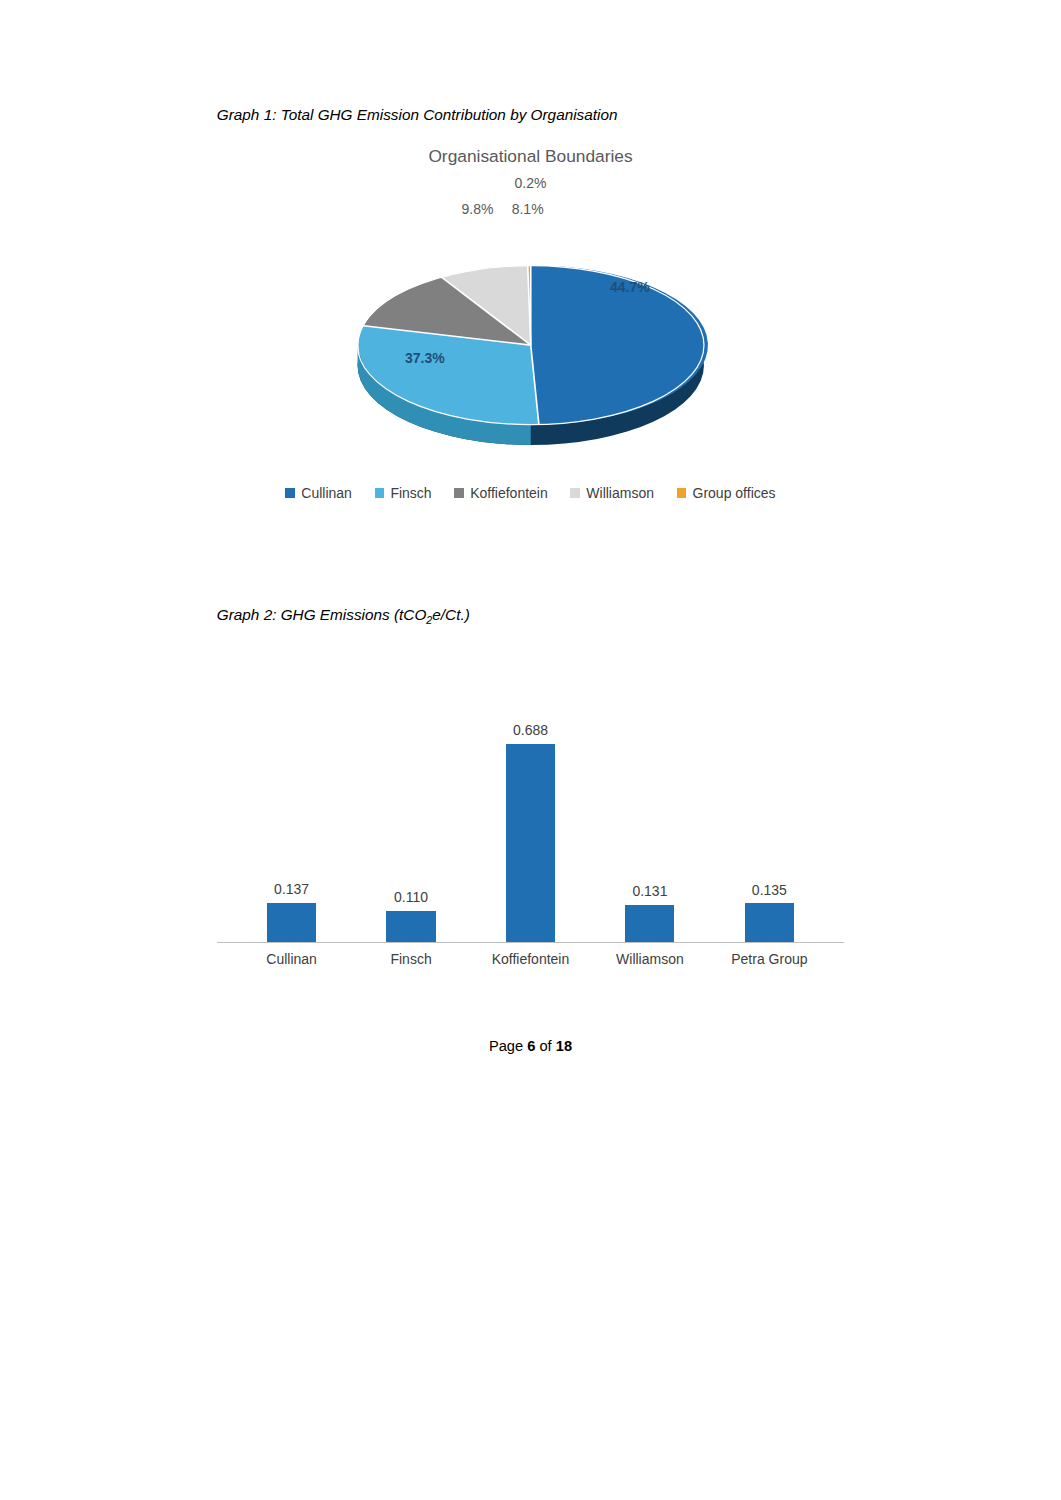Graph 1: Total GHG Emission Contribution by Organisation
Organisational Boundaries
0.2% 9.8% 8.1%
44.7% 37.3%
Cullinan Finsch Koffiefontein Williamson Group offices
Graph 2: GHG Emissions (tCO2e/Ct.)
0.137
0.110
0.688
0.131
0.135
Cullinan
Finsch
Koffiefontein
Williamson
Petra Group
Page 6 of 18